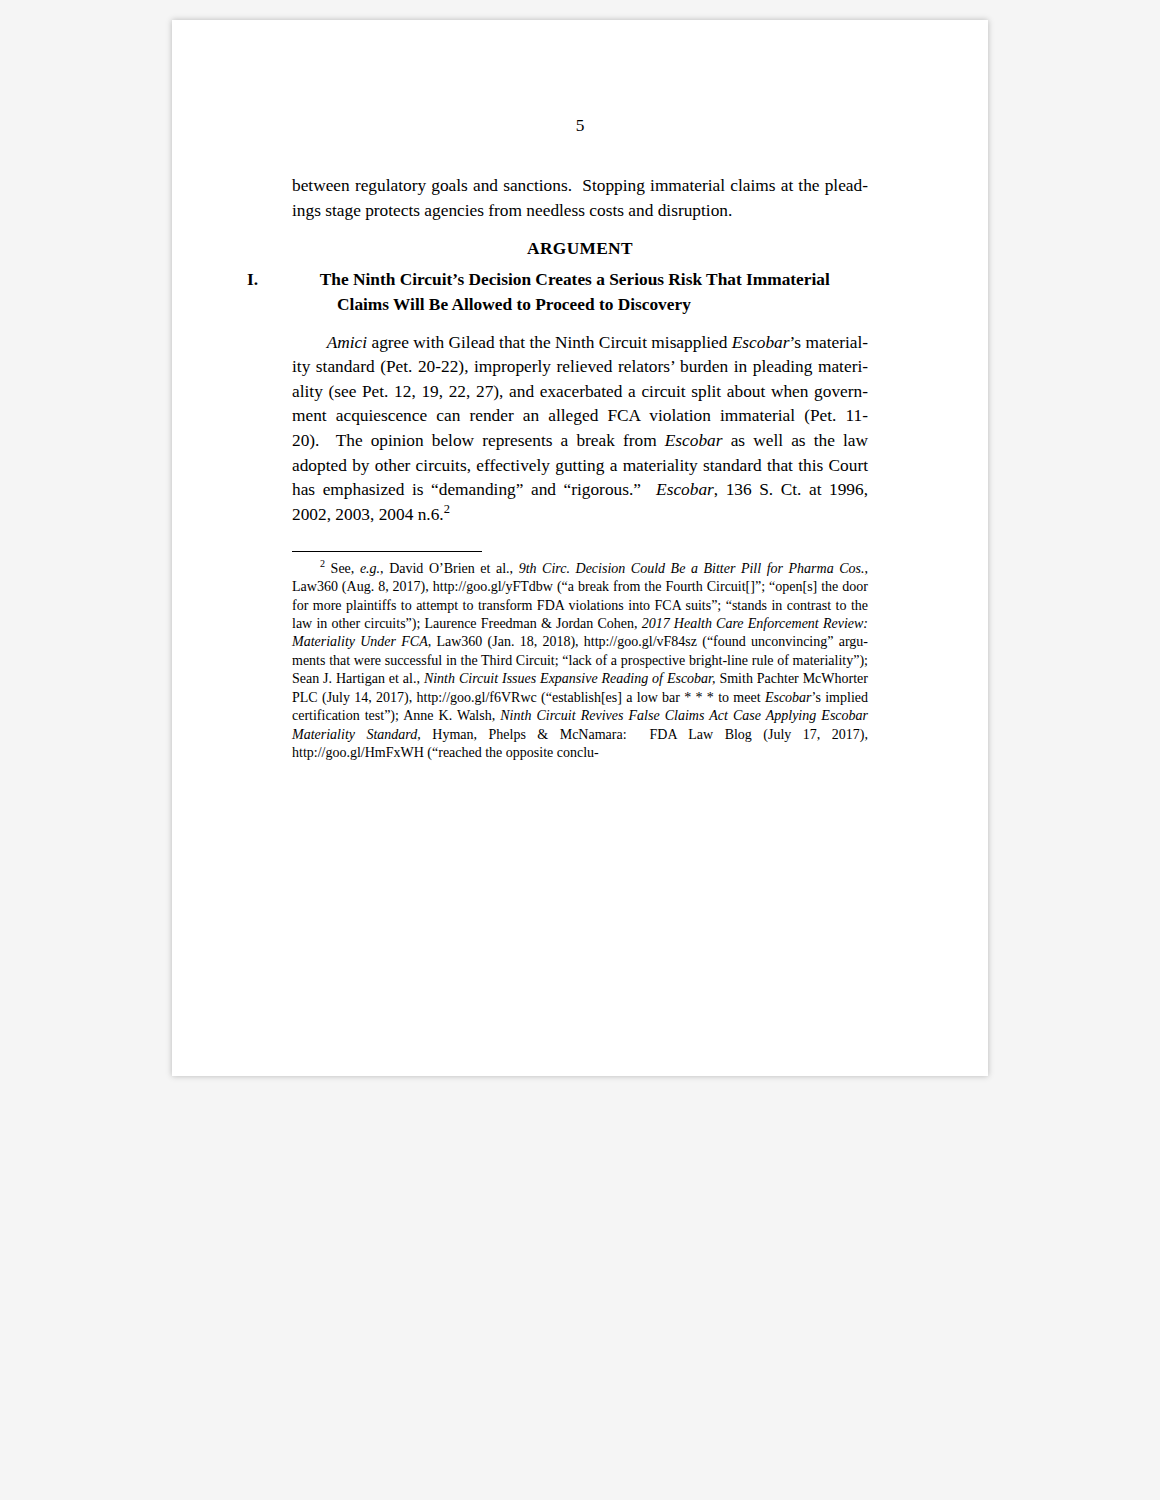5
between regulatory goals and sanctions. Stopping immaterial claims at the pleadings stage protects agencies from needless costs and disruption.
ARGUMENT
I. The Ninth Circuit’s Decision Creates a Serious Risk That Immaterial Claims Will Be Allowed to Proceed to Discovery
Amici agree with Gilead that the Ninth Circuit misapplied Escobar’s materiality standard (Pet. 20-22), improperly relieved relators’ burden in pleading materiality (see Pet. 12, 19, 22, 27), and exacerbated a circuit split about when government acquiescence can render an alleged FCA violation immaterial (Pet. 11-20). The opinion below represents a break from Escobar as well as the law adopted by other circuits, effectively gutting a materiality standard that this Court has emphasized is “demanding” and “rigorous.” Escobar, 136 S. Ct. at 1996, 2002, 2003, 2004 n.6.2
2 See, e.g., David O’Brien et al., 9th Circ. Decision Could Be a Bitter Pill for Pharma Cos., Law360 (Aug. 8, 2017), http://goo.gl/yFTdbw (“a break from the Fourth Circuit[]”; “open[s] the door for more plaintiffs to attempt to transform FDA violations into FCA suits”; “stands in contrast to the law in other circuits”); Laurence Freedman & Jordan Cohen, 2017 Health Care Enforcement Review: Materiality Under FCA, Law360 (Jan. 18, 2018), http://goo.gl/vF84sz (“found unconvincing” arguments that were successful in the Third Circuit; “lack of a prospective bright-line rule of materiality”); Sean J. Hartigan et al., Ninth Circuit Issues Expansive Reading of Escobar, Smith Pachter McWhorter PLC (July 14, 2017), http://goo.gl/f6VRwc (“establish[es] a low bar * * * to meet Escobar’s implied certification test”); Anne K. Walsh, Ninth Circuit Revives False Claims Act Case Applying Escobar Materiality Standard, Hyman, Phelps & McNamara: FDA Law Blog (July 17, 2017), http://goo.gl/HmFxWH (“reached the opposite conclu-